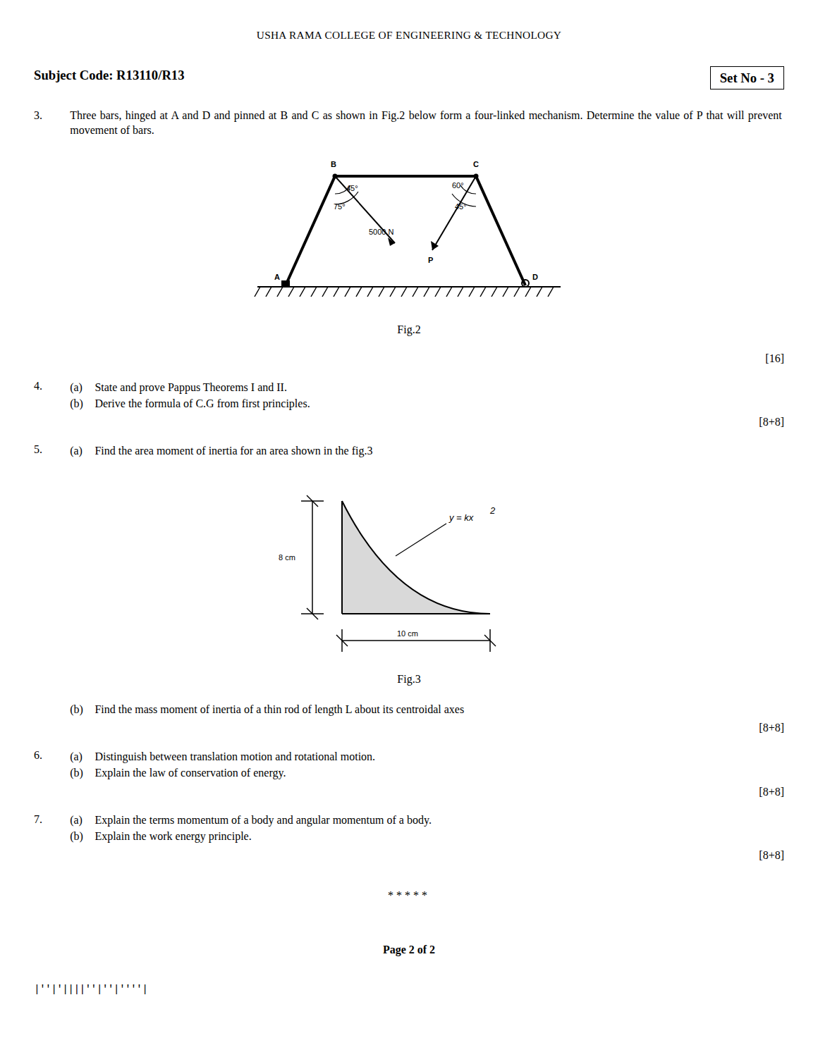USHA RAMA COLLEGE OF ENGINEERING & TECHNOLOGY
Subject Code: R13110/R13
Set No - 3
3. Three bars, hinged at A and D and pinned at B and C as shown in Fig.2 below form a four-linked mechanism. Determine the value of P that will prevent movement of bars.
B C A D 45° 75° 60° 45° 5000 N P
Fig.2
[16]
4.
(a) State and prove Pappus Theorems I and II.
(b) Derive the formula of C.G from first principles.
[8+8]
5.
(a) Find the area moment of inertia for an area shown in the fig.3
8 cm 10 cm y = kx 2
Fig.3
(b) Find the mass moment of inertia of a thin rod of length L about its centroidal axes
[8+8]
6.
(a) Distinguish between translation motion and rotational motion.
(b) Explain the law of conservation of energy.
[8+8]
7.
(a) Explain the terms momentum of a body and angular momentum of a body.
(b) Explain the work energy principle.
[8+8]
*****
Page 2 of 2
|''|'||||''|''|''''|